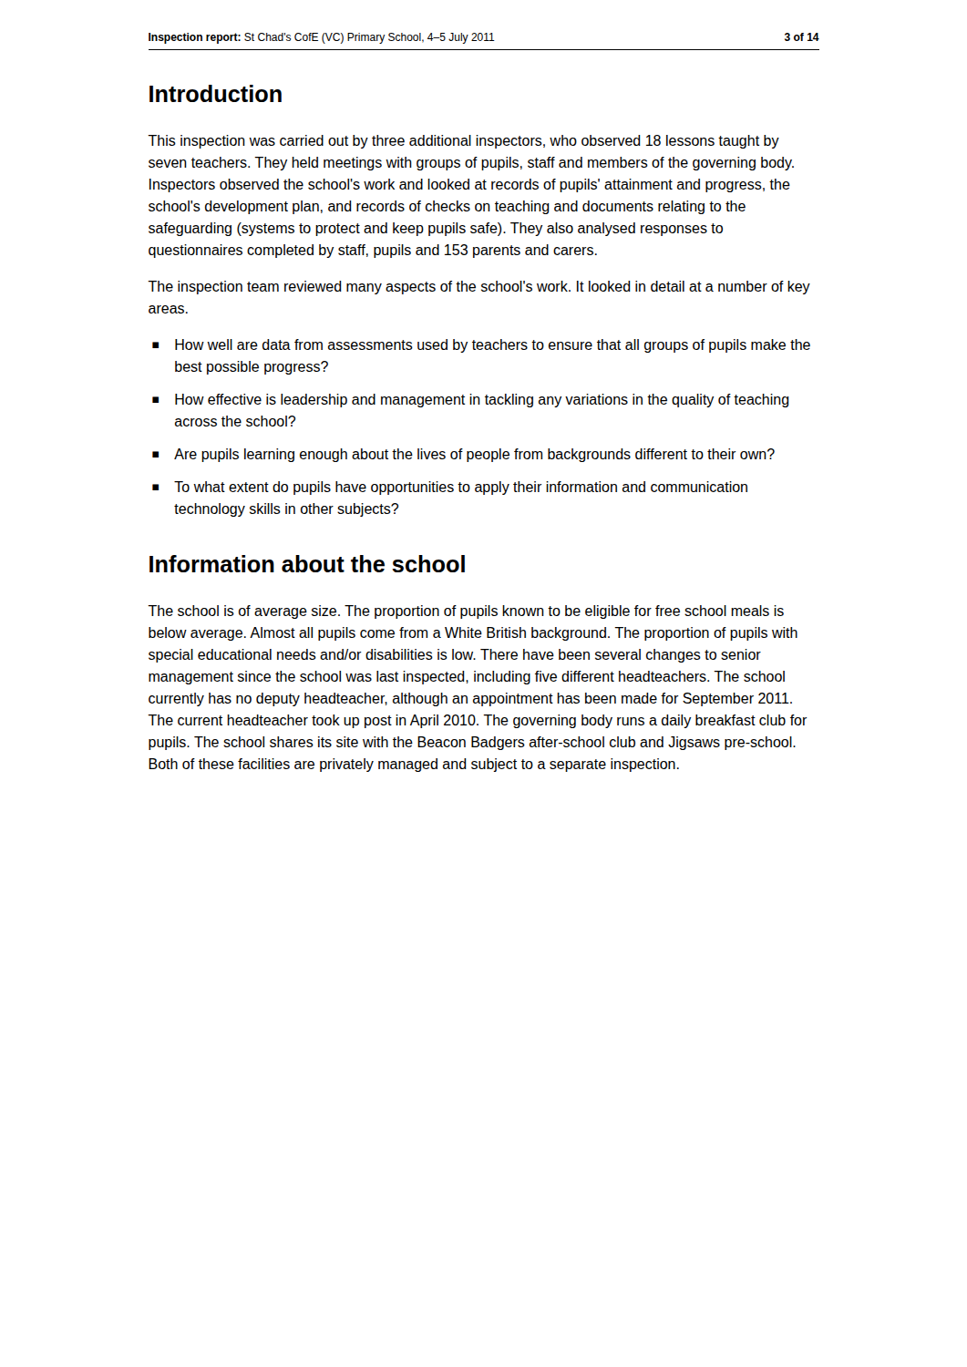Inspection report: St Chad's CofE (VC) Primary School, 4–5 July 2011 3 of 14
Introduction
This inspection was carried out by three additional inspectors, who observed 18 lessons taught by seven teachers. They held meetings with groups of pupils, staff and members of the governing body. Inspectors observed the school's work and looked at records of pupils' attainment and progress, the school's development plan, and records of checks on teaching and documents relating to the safeguarding (systems to protect and keep pupils safe). They also analysed responses to questionnaires completed by staff, pupils and 153 parents and carers.
The inspection team reviewed many aspects of the school's work. It looked in detail at a number of key areas.
How well are data from assessments used by teachers to ensure that all groups of pupils make the best possible progress?
How effective is leadership and management in tackling any variations in the quality of teaching across the school?
Are pupils learning enough about the lives of people from backgrounds different to their own?
To what extent do pupils have opportunities to apply their information and communication technology skills in other subjects?
Information about the school
The school is of average size. The proportion of pupils known to be eligible for free school meals is below average. Almost all pupils come from a White British background. The proportion of pupils with special educational needs and/or disabilities is low. There have been several changes to senior management since the school was last inspected, including five different headteachers. The school currently has no deputy headteacher, although an appointment has been made for September 2011. The current headteacher took up post in April 2010. The governing body runs a daily breakfast club for pupils. The school shares its site with the Beacon Badgers after-school club and Jigsaws pre-school. Both of these facilities are privately managed and subject to a separate inspection.